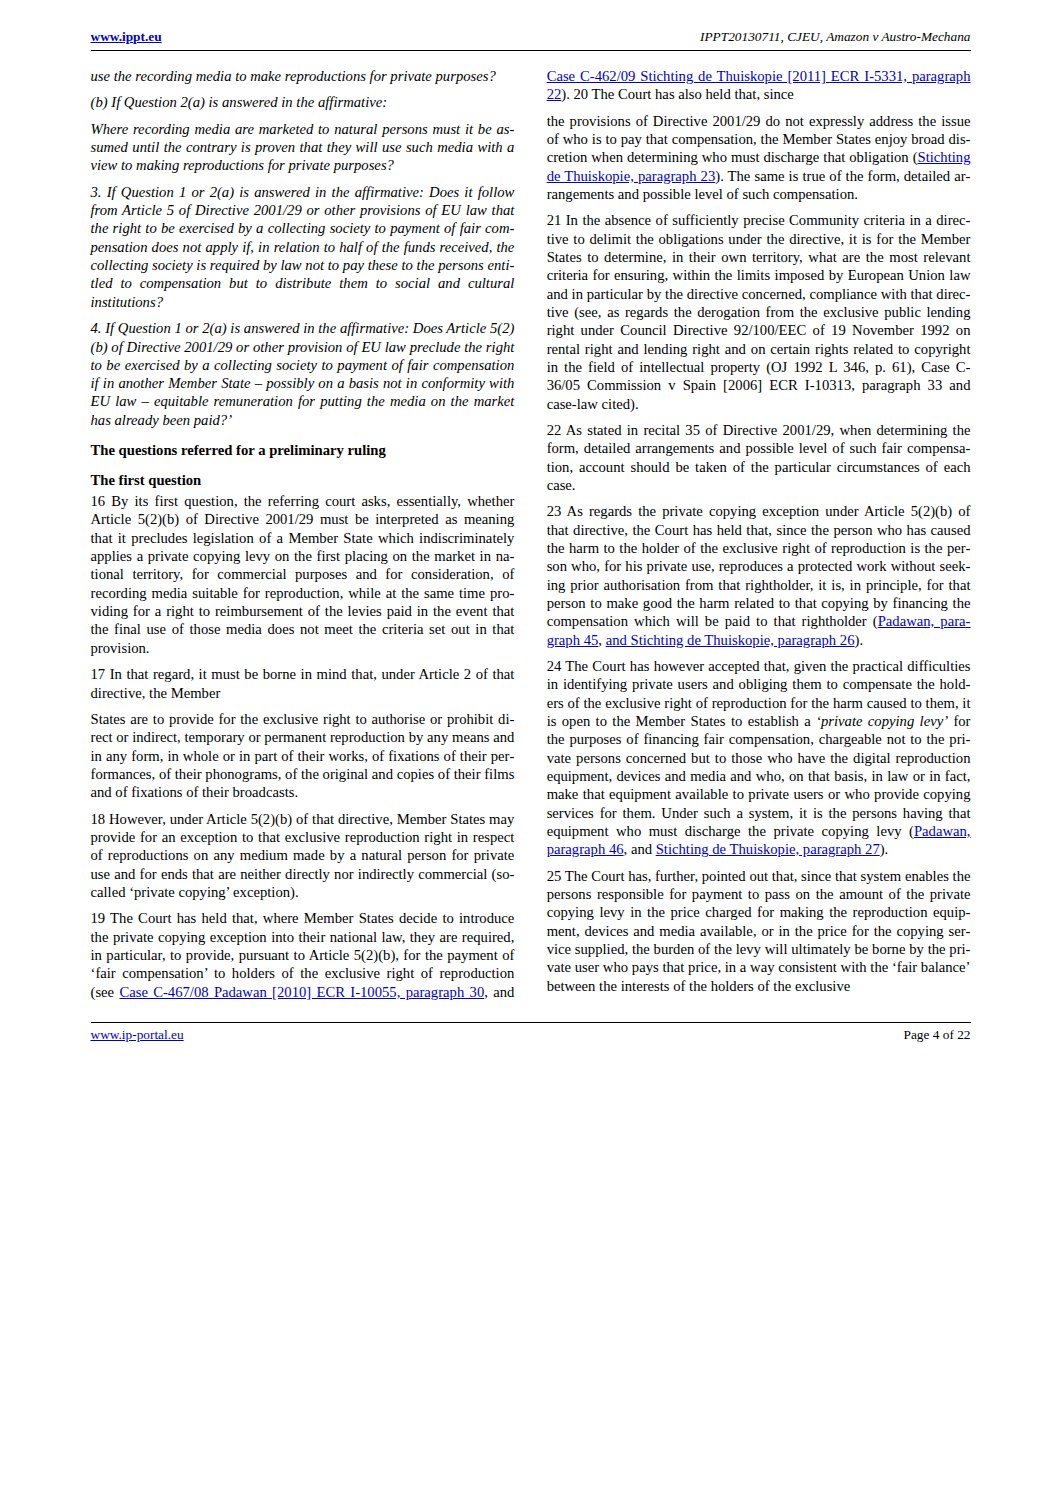www.ippt.eu IPPT20130711, CJEU, Amazon v Austro-Mechana
use the recording media to make reproductions for private purposes?
(b) If Question 2(a) is answered in the affirmative:
Where recording media are marketed to natural persons must it be assumed until the contrary is proven that they will use such media with a view to making reproductions for private purposes?
3. If Question 1 or 2(a) is answered in the affirmative: Does it follow from Article 5 of Directive 2001/29 or other provisions of EU law that the right to be exercised by a collecting society to payment of fair compensation does not apply if, in relation to half of the funds received, the collecting society is required by law not to pay these to the persons entitled to compensation but to distribute them to social and cultural institutions?
4. If Question 1 or 2(a) is answered in the affirmative: Does Article 5(2)(b) of Directive 2001/29 or other provision of EU law preclude the right to be exercised by a collecting society to payment of fair compensation if in another Member State – possibly on a basis not in conformity with EU law – equitable remuneration for putting the media on the market has already been paid?’
The questions referred for a preliminary ruling
The first question
16 By its first question, the referring court asks, essentially, whether Article 5(2)(b) of Directive 2001/29 must be interpreted as meaning that it precludes legislation of a Member State which indiscriminately applies a private copying levy on the first placing on the market in national territory, for commercial purposes and for consideration, of recording media suitable for reproduction, while at the same time providing for a right to reimbursement of the levies paid in the event that the final use of those media does not meet the criteria set out in that provision.
17 In that regard, it must be borne in mind that, under Article 2 of that directive, the Member
States are to provide for the exclusive right to authorise or prohibit direct or indirect, temporary or permanent reproduction by any means and in any form, in whole or in part of their works, of fixations of their performances, of their phonograms, of the original and copies of their films and of fixations of their broadcasts.
18 However, under Article 5(2)(b) of that directive, Member States may provide for an exception to that exclusive reproduction right in respect of reproductions on any medium made by a natural person for private use and for ends that are neither directly nor indirectly commercial (so-called ‘private copying’ exception).
19 The Court has held that, where Member States decide to introduce the private copying exception into their national law, they are required, in particular, to provide, pursuant to Article 5(2)(b), for the payment of ‘fair compensation’ to holders of the exclusive right of reproduction (see Case C-467/08 Padawan [2010] ECR I-10055, paragraph 30, and Case C-462/09 Stichting de Thuiskopie [2011] ECR I-5331, paragraph 22). 20 The Court has also held that, since
the provisions of Directive 2001/29 do not expressly address the issue of who is to pay that compensation, the Member States enjoy broad discretion when determining who must discharge that obligation (Stichting de Thuiskopie, paragraph 23). The same is true of the form, detailed arrangements and possible level of such compensation.
21 In the absence of sufficiently precise Community criteria in a directive to delimit the obligations under the directive, it is for the Member States to determine, in their own territory, what are the most relevant criteria for ensuring, within the limits imposed by European Union law and in particular by the directive concerned, compliance with that directive (see, as regards the derogation from the exclusive public lending right under Council Directive 92/100/EEC of 19 November 1992 on rental right and lending right and on certain rights related to copyright in the field of intellectual property (OJ 1992 L 346, p. 61), Case C-36/05 Commission v Spain [2006] ECR I-10313, paragraph 33 and case-law cited).
22 As stated in recital 35 of Directive 2001/29, when determining the form, detailed arrangements and possible level of such fair compensation, account should be taken of the particular circumstances of each case.
23 As regards the private copying exception under Article 5(2)(b) of that directive, the Court has held that, since the person who has caused the harm to the holder of the exclusive right of reproduction is the person who, for his private use, reproduces a protected work without seeking prior authorisation from that rightholder, it is, in principle, for that person to make good the harm related to that copying by financing the compensation which will be paid to that rightholder (Padawan, paragraph 45, and Stichting de Thuiskopie, paragraph 26).
24 The Court has however accepted that, given the practical difficulties in identifying private users and obliging them to compensate the holders of the exclusive right of reproduction for the harm caused to them, it is open to the Member States to establish a ‘private copying levy’ for the purposes of financing fair compensation, chargeable not to the private persons concerned but to those who have the digital reproduction equipment, devices and media and who, on that basis, in law or in fact, make that equipment available to private users or who provide copying services for them. Under such a system, it is the persons having that equipment who must discharge the private copying levy (Padawan, paragraph 46, and Stichting de Thuiskopie, paragraph 27).
25 The Court has, further, pointed out that, since that system enables the persons responsible for payment to pass on the amount of the private copying levy in the price charged for making the reproduction equipment, devices and media available, or in the price for the copying service supplied, the burden of the levy will ultimately be borne by the private user who pays that price, in a way consistent with the ‘fair balance’ between the interests of the holders of the exclusive
www.ip-portal.eu Page 4 of 22